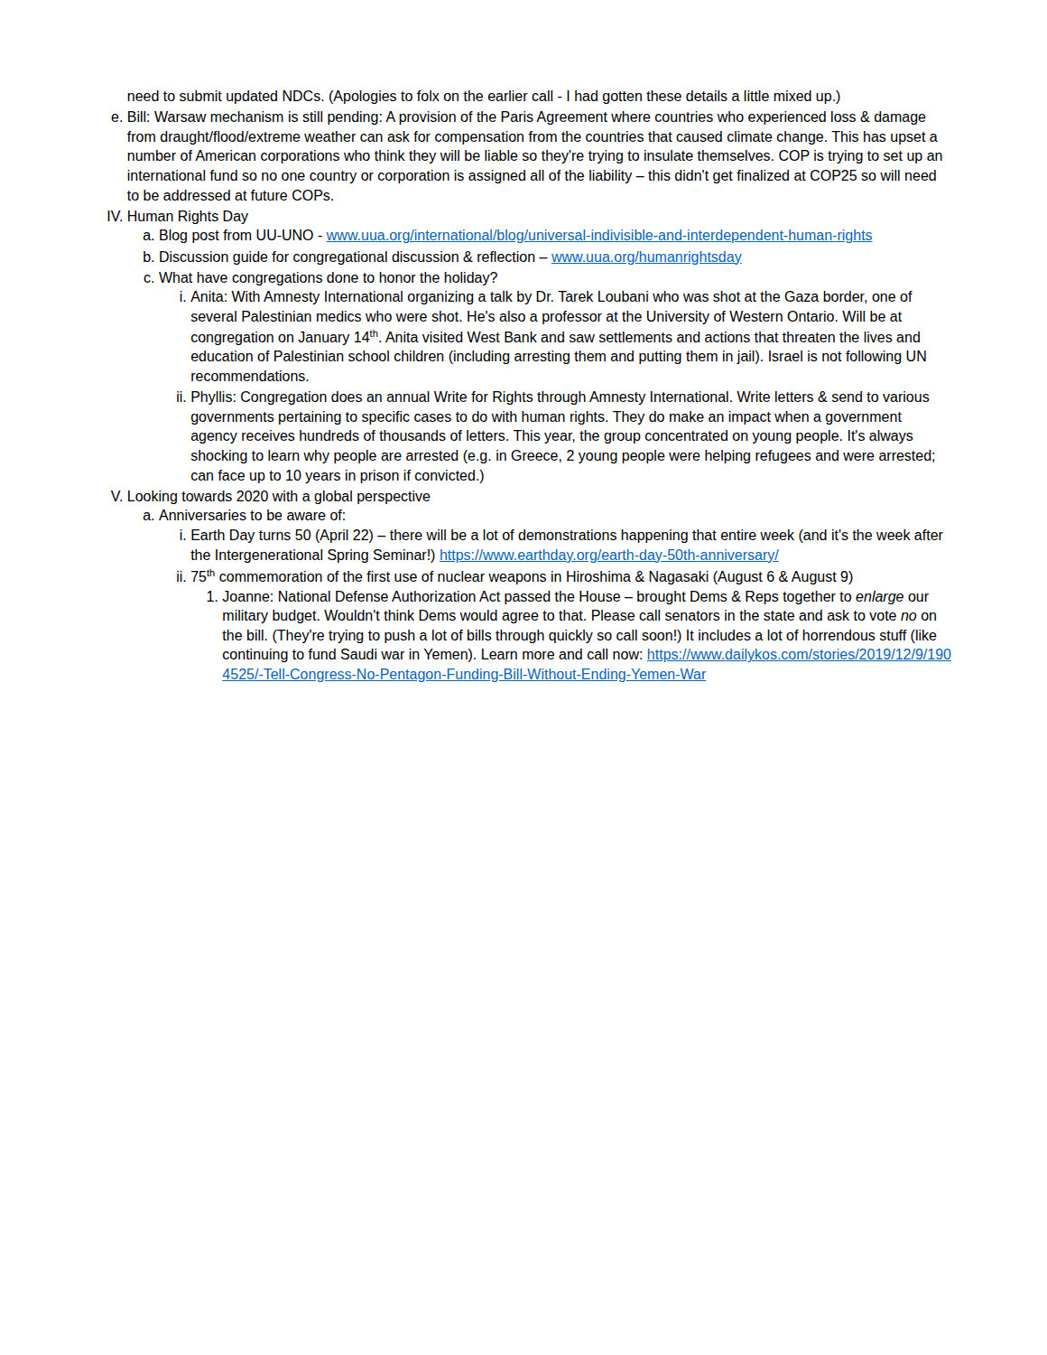need to submit updated NDCs. (Apologies to folx on the earlier call - I had gotten these details a little mixed up.)
Bill: Warsaw mechanism is still pending: A provision of the Paris Agreement where countries who experienced loss & damage from draught/flood/extreme weather can ask for compensation from the countries that caused climate change. This has upset a number of American corporations who think they will be liable so they're trying to insulate themselves. COP is trying to set up an international fund so no one country or corporation is assigned all of the liability – this didn't get finalized at COP25 so will need to be addressed at future COPs.
Human Rights Day
Blog post from UU-UNO - www.uua.org/international/blog/universal-indivisible-and-interdependent-human-rights
Discussion guide for congregational discussion & reflection – www.uua.org/humanrightsday
What have congregations done to honor the holiday?
Anita: With Amnesty International organizing a talk by Dr. Tarek Loubani who was shot at the Gaza border, one of several Palestinian medics who were shot. He's also a professor at the University of Western Ontario. Will be at congregation on January 14th. Anita visited West Bank and saw settlements and actions that threaten the lives and education of Palestinian school children (including arresting them and putting them in jail). Israel is not following UN recommendations.
Phyllis: Congregation does an annual Write for Rights through Amnesty International. Write letters & send to various governments pertaining to specific cases to do with human rights. They do make an impact when a government agency receives hundreds of thousands of letters. This year, the group concentrated on young people. It's always shocking to learn why people are arrested (e.g. in Greece, 2 young people were helping refugees and were arrested; can face up to 10 years in prison if convicted.)
Looking towards 2020 with a global perspective
Anniversaries to be aware of:
Earth Day turns 50 (April 22) – there will be a lot of demonstrations happening that entire week (and it's the week after the Intergenerational Spring Seminar!) https://www.earthday.org/earth-day-50th-anniversary/
75th commemoration of the first use of nuclear weapons in Hiroshima & Nagasaki (August 6 & August 9)
Joanne: National Defense Authorization Act passed the House – brought Dems & Reps together to enlarge our military budget. Wouldn't think Dems would agree to that. Please call senators in the state and ask to vote no on the bill. (They're trying to push a lot of bills through quickly so call soon!) It includes a lot of horrendous stuff (like continuing to fund Saudi war in Yemen). Learn more and call now: https://www.dailykos.com/stories/2019/12/9/1904525/-Tell-Congress-No-Pentagon-Funding-Bill-Without-Ending-Yemen-War